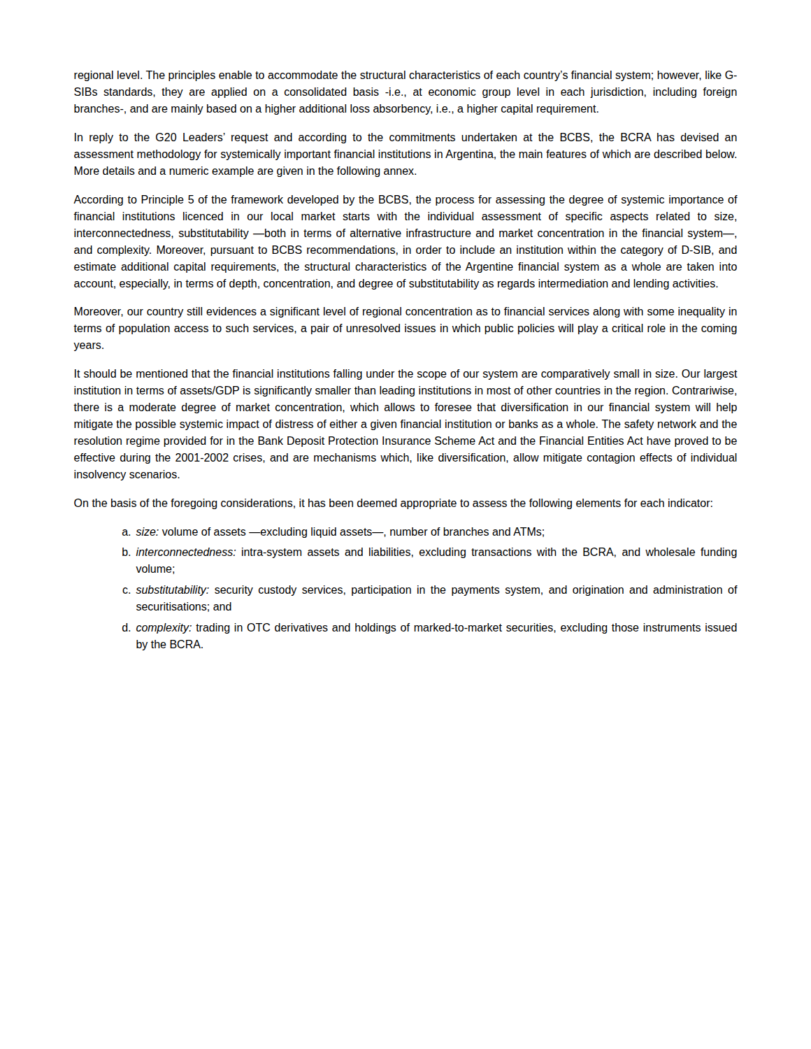regional level. The principles enable to accommodate the structural characteristics of each country’s financial system; however, like G-SIBs standards, they are applied on a consolidated basis -i.e., at economic group level in each jurisdiction, including foreign branches-, and are mainly based on a higher additional loss absorbency, i.e., a higher capital requirement.
In reply to the G20 Leaders’ request and according to the commitments undertaken at the BCBS, the BCRA has devised an assessment methodology for systemically important financial institutions in Argentina, the main features of which are described below. More details and a numeric example are given in the following annex.
According to Principle 5 of the framework developed by the BCBS, the process for assessing the degree of systemic importance of financial institutions licenced in our local market starts with the individual assessment of specific aspects related to size, interconnectedness, substitutability —both in terms of alternative infrastructure and market concentration in the financial system—, and complexity. Moreover, pursuant to BCBS recommendations, in order to include an institution within the category of D-SIB, and estimate additional capital requirements, the structural characteristics of the Argentine financial system as a whole are taken into account, especially, in terms of depth, concentration, and degree of substitutability as regards intermediation and lending activities.
Moreover, our country still evidences a significant level of regional concentration as to financial services along with some inequality in terms of population access to such services, a pair of unresolved issues in which public policies will play a critical role in the coming years.
It should be mentioned that the financial institutions falling under the scope of our system are comparatively small in size. Our largest institution in terms of assets/GDP is significantly smaller than leading institutions in most of other countries in the region. Contrariwise, there is a moderate degree of market concentration, which allows to foresee that diversification in our financial system will help mitigate the possible systemic impact of distress of either a given financial institution or banks as a whole. The safety network and the resolution regime provided for in the Bank Deposit Protection Insurance Scheme Act and the Financial Entities Act have proved to be effective during the 2001-2002 crises, and are mechanisms which, like diversification, allow mitigate contagion effects of individual insolvency scenarios.
On the basis of the foregoing considerations, it has been deemed appropriate to assess the following elements for each indicator:
size: volume of assets —excluding liquid assets—, number of branches and ATMs;
interconnectedness: intra-system assets and liabilities, excluding transactions with the BCRA, and wholesale funding volume;
substitutability: security custody services, participation in the payments system, and origination and administration of securitisations; and
complexity: trading in OTC derivatives and holdings of marked-to-market securities, excluding those instruments issued by the BCRA.